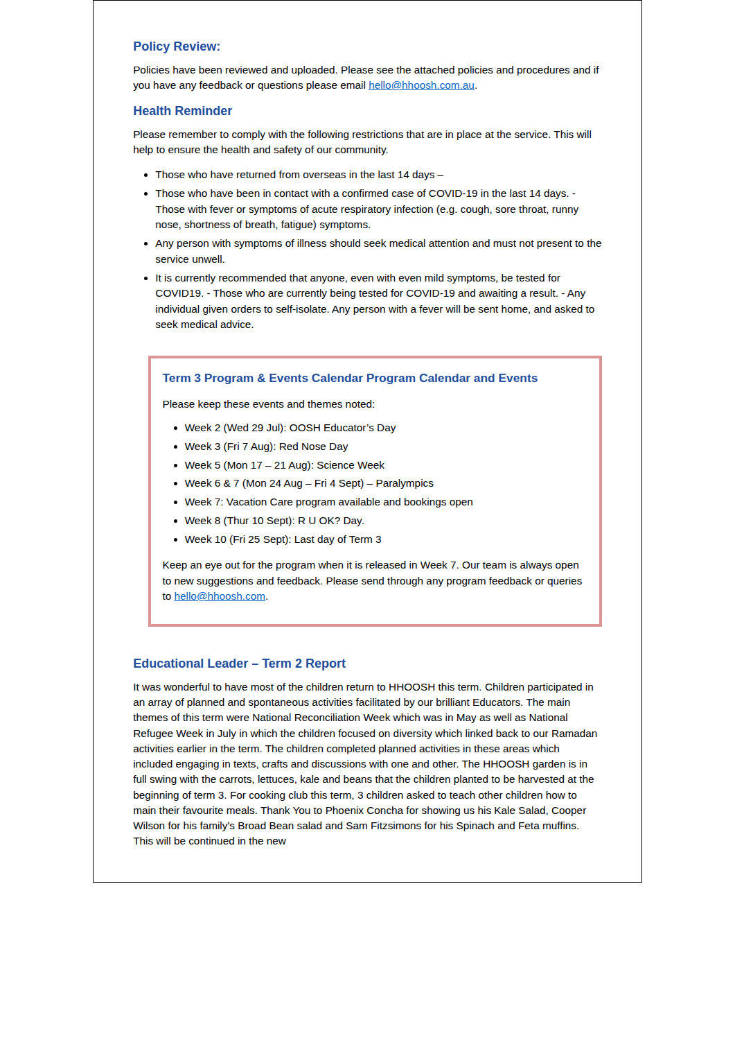Policy Review:
Policies have been reviewed and uploaded. Please see the attached policies and procedures and if you have any feedback or questions please email hello@hhoosh.com.au.
Health Reminder
Please remember to comply with the following restrictions that are in place at the service. This will help to ensure the health and safety of our community.
Those who have returned from overseas in the last 14 days –
Those who have been in contact with a confirmed case of COVID-19 in the last 14 days. - Those with fever or symptoms of acute respiratory infection (e.g. cough, sore throat, runny nose, shortness of breath, fatigue) symptoms.
Any person with symptoms of illness should seek medical attention and must not present to the service unwell.
It is currently recommended that anyone, even with even mild symptoms, be tested for COVID19. - Those who are currently being tested for COVID-19 and awaiting a result. - Any individual given orders to self-isolate. Any person with a fever will be sent home, and asked to seek medical advice.
Term 3 Program & Events Calendar Program Calendar and Events
Please keep these events and themes noted:
Week 2 (Wed 29 Jul): OOSH Educator’s Day
Week 3 (Fri 7 Aug): Red Nose Day
Week 5 (Mon 17 – 21 Aug): Science Week
Week 6 & 7 (Mon 24 Aug – Fri 4 Sept) – Paralympics
Week 7: Vacation Care program available and bookings open
Week 8 (Thur 10 Sept): R U OK? Day.
Week 10 (Fri 25 Sept): Last day of Term 3
Keep an eye out for the program when it is released in Week 7. Our team is always open to new suggestions and feedback. Please send through any program feedback or queries to hello@hhoosh.com.
Educational Leader – Term 2 Report
It was wonderful to have most of the children return to HHOOSH this term. Children participated in an array of planned and spontaneous activities facilitated by our brilliant Educators. The main themes of this term were National Reconciliation Week which was in May as well as National Refugee Week in July in which the children focused on diversity which linked back to our Ramadan activities earlier in the term. The children completed planned activities in these areas which included engaging in texts, crafts and discussions with one and other. The HHOOSH garden is in full swing with the carrots, lettuces, kale and beans that the children planted to be harvested at the beginning of term 3. For cooking club this term, 3 children asked to teach other children how to main their favourite meals. Thank You to Phoenix Concha for showing us his Kale Salad, Cooper Wilson for his family's Broad Bean salad and Sam Fitzsimons for his Spinach and Feta muffins. This will be continued in the new